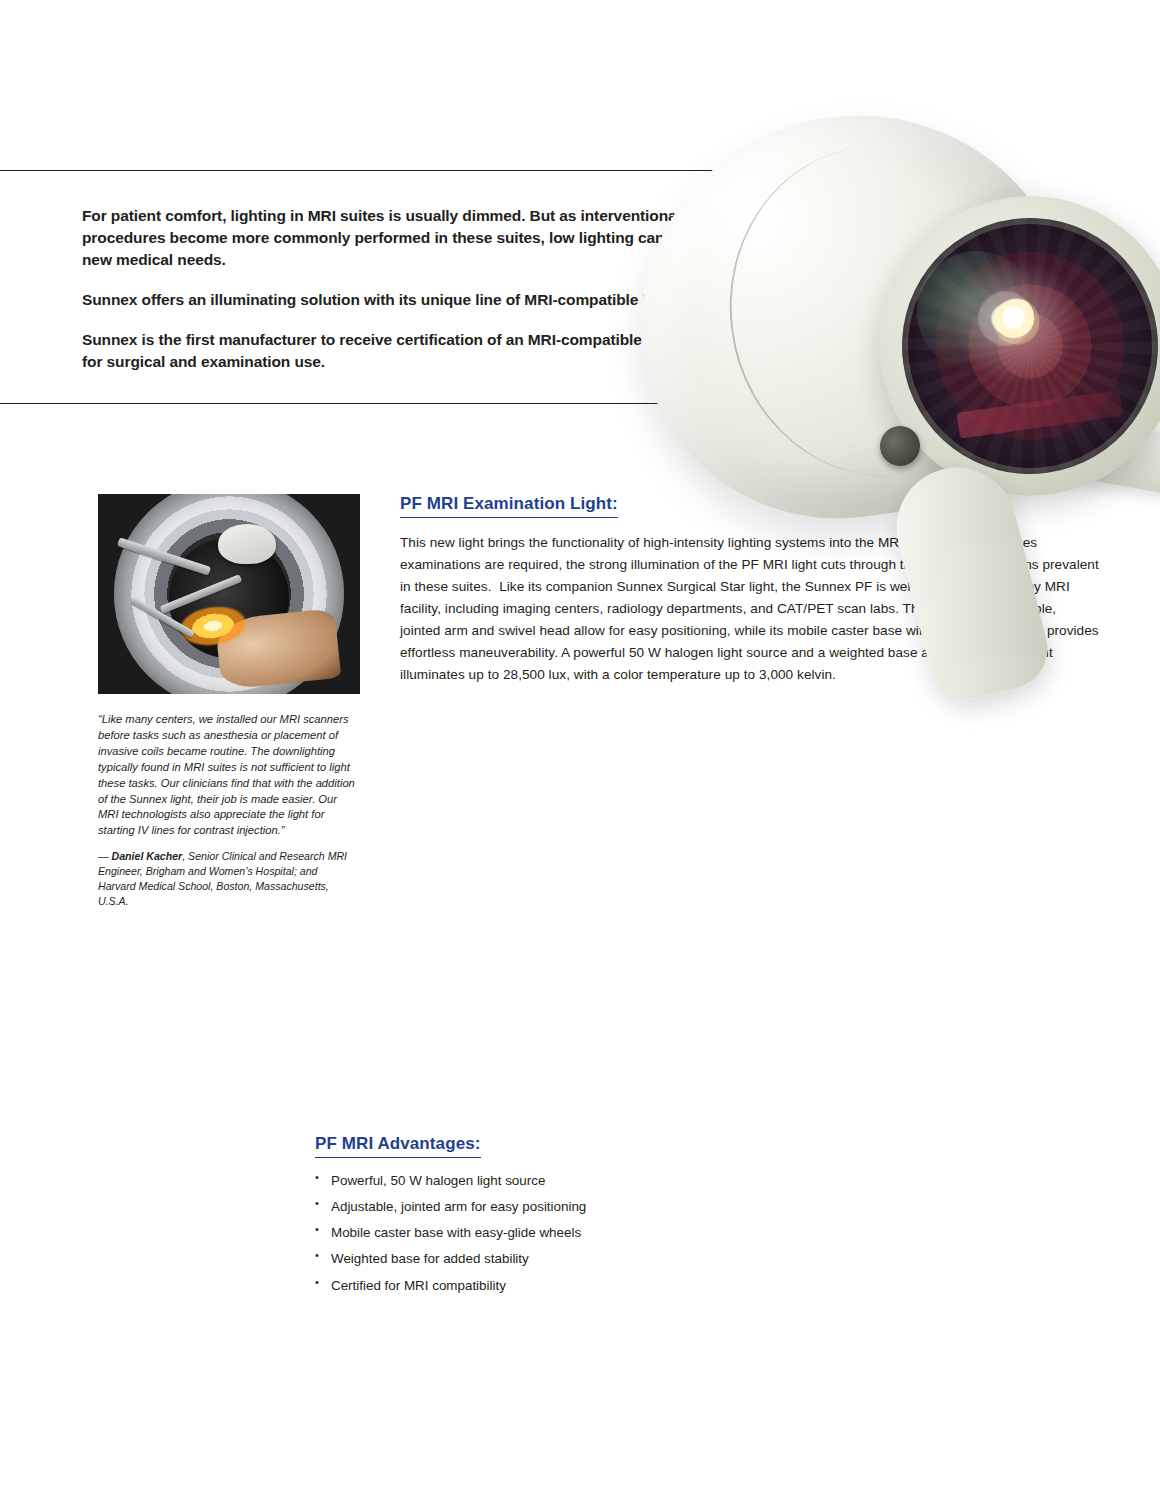For patient comfort, lighting in MRI suites is usually dimmed. But as interventional procedures become more commonly performed in these suites, low lighting can’t meet new medical needs.
Sunnex offers an illuminating solution with its unique line of MRI-compatible lights.
Sunnex is the first manufacturer to receive certification of an MRI-compatible lighting line for surgical and examination use.
“Like many centers, we installed our MRI scanners before tasks such as anesthesia or placement of invasive coils became routine. The downlighting typically found in MRI suites is not sufficient to light these tasks. Our clinicians find that with the addition of the Sunnex light, their job is made easier. Our MRI technologists also appreciate the light for starting IV lines for contrast injection.”
— Daniel Kacher, Senior Clinical and Research MRI Engineer, Brigham and Women’s Hospital; and Harvard Medical School, Boston, Massachusetts, U.S.A.
PF MRI Examination Light:
This new light brings the functionality of high-intensity lighting systems into the MRI suite. When in places examinations are required, the strong illumination of the PF MRI light cuts through the low-light conditions prevalent in these suites. Like its companion Sunnex Surgical Star light, the Sunnex PF is well-suited for use in any MRI facility, including imaging centers, radiology departments, and CAT/PET scan labs. The PF MRI’s adjustable, jointed arm and swivel head allow for easy positioning, while its mobile caster base with easy-glide wheels provides effortless maneuverability. A powerful 50 W halogen light source and a weighted base add stability. The light illuminates up to 28,500 lux, with a color temperature up to 3,000 kelvin.
PF MRI Advantages:
Powerful, 50 W halogen light source
Adjustable, jointed arm for easy positioning
Mobile caster base with easy-glide wheels
Weighted base for added stability
Certified for MRI compatibility